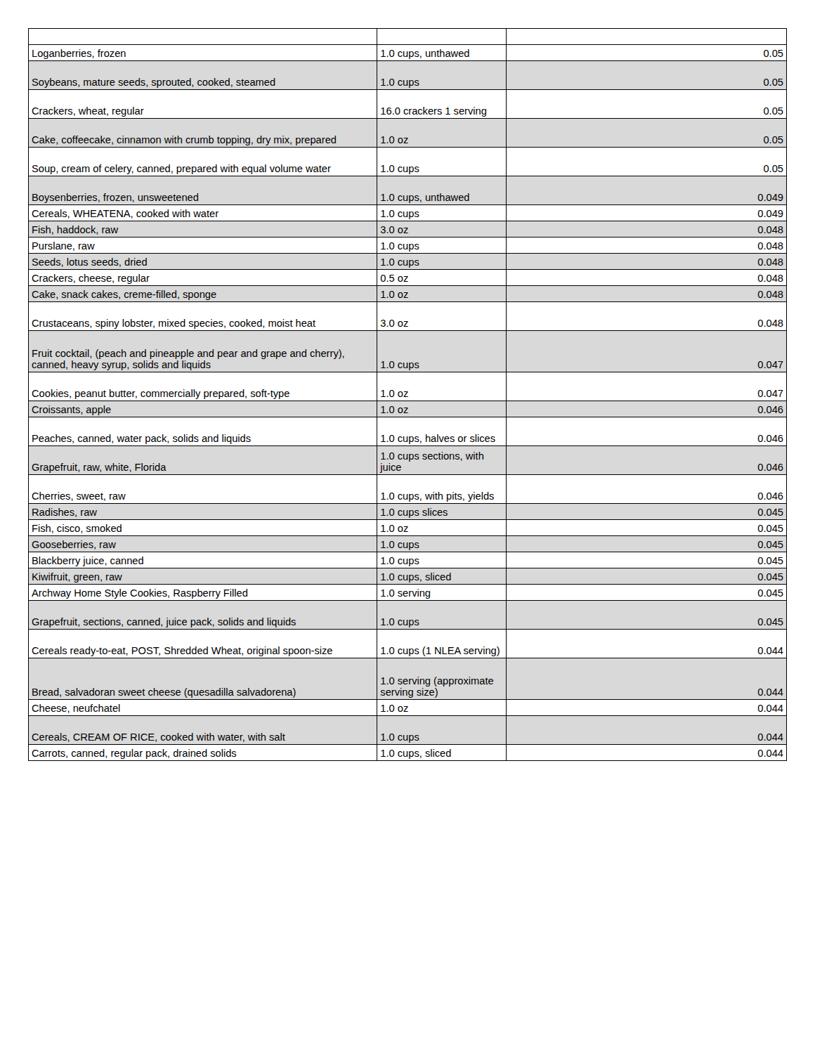| Loganberries, frozen | 1.0 cups, unthawed | 0.05 |
| Soybeans, mature seeds, sprouted, cooked, steamed | 1.0 cups | 0.05 |
| Crackers, wheat, regular | 16.0 crackers 1 serving | 0.05 |
| Cake, coffeecake, cinnamon with crumb topping, dry mix, prepared | 1.0 oz | 0.05 |
| Soup, cream of celery, canned, prepared with equal volume water | 1.0 cups | 0.05 |
| Boysenberries, frozen, unsweetened | 1.0 cups, unthawed | 0.049 |
| Cereals, WHEATENA, cooked with water | 1.0 cups | 0.049 |
| Fish, haddock, raw | 3.0 oz | 0.048 |
| Purslane, raw | 1.0 cups | 0.048 |
| Seeds, lotus seeds, dried | 1.0 cups | 0.048 |
| Crackers, cheese, regular | 0.5 oz | 0.048 |
| Cake, snack cakes, creme-filled, sponge | 1.0 oz | 0.048 |
| Crustaceans, spiny lobster, mixed species, cooked, moist heat | 3.0 oz | 0.048 |
| Fruit cocktail, (peach and pineapple and pear and grape and cherry), canned, heavy syrup, solids and liquids | 1.0 cups | 0.047 |
| Cookies, peanut butter, commercially prepared, soft-type | 1.0 oz | 0.047 |
| Croissants, apple | 1.0 oz | 0.046 |
| Peaches, canned, water pack, solids and liquids | 1.0 cups, halves or slices | 0.046 |
| Grapefruit, raw, white, Florida | 1.0 cups sections, with juice | 0.046 |
| Cherries, sweet, raw | 1.0 cups, with pits, yields | 0.046 |
| Radishes, raw | 1.0 cups slices | 0.045 |
| Fish, cisco, smoked | 1.0 oz | 0.045 |
| Gooseberries, raw | 1.0 cups | 0.045 |
| Blackberry juice, canned | 1.0 cups | 0.045 |
| Kiwifruit, green, raw | 1.0 cups, sliced | 0.045 |
| Archway Home Style Cookies, Raspberry Filled | 1.0 serving | 0.045 |
| Grapefruit, sections, canned, juice pack, solids and liquids | 1.0 cups | 0.045 |
| Cereals ready-to-eat, POST, Shredded Wheat, original spoon-size | 1.0 cups (1 NLEA serving) | 0.044 |
| Bread, salvadoran sweet cheese (quesadilla salvadorena) | 1.0 serving (approximate serving size) | 0.044 |
| Cheese, neufchatel | 1.0 oz | 0.044 |
| Cereals, CREAM OF RICE, cooked with water, with salt | 1.0 cups | 0.044 |
| Carrots, canned, regular pack, drained solids | 1.0 cups, sliced | 0.044 |